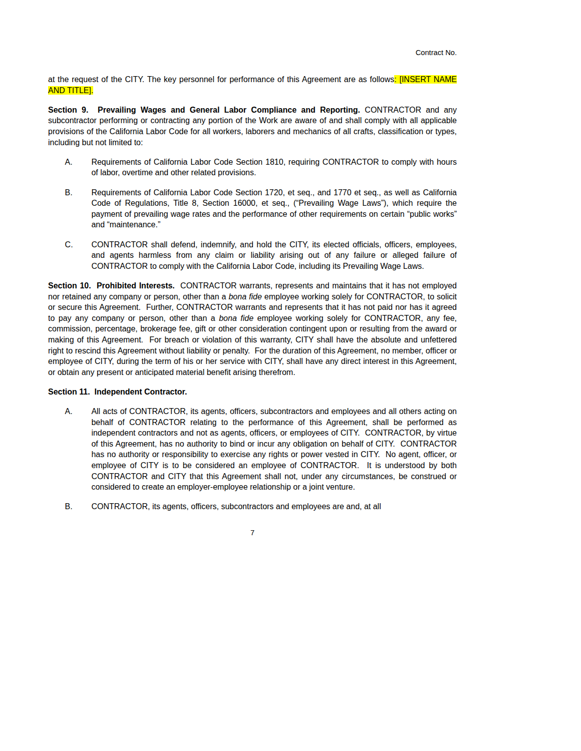Contract No.
at the request of the CITY. The key personnel for performance of this Agreement are as follows: [INSERT NAME AND TITLE].
Section 9. Prevailing Wages and General Labor Compliance and Reporting. CONTRACTOR and any subcontractor performing or contracting any portion of the Work are aware of and shall comply with all applicable provisions of the California Labor Code for all workers, laborers and mechanics of all crafts, classification or types, including but not limited to:
A.
Requirements of California Labor Code Section 1810, requiring CONTRACTOR to comply with hours of labor, overtime and other related provisions.
B.
Requirements of California Labor Code Section 1720, et seq., and 1770 et seq., as well as California Code of Regulations, Title 8, Section 16000, et seq., (“Prevailing Wage Laws”), which require the payment of prevailing wage rates and the performance of other requirements on certain “public works” and “maintenance.”
C.
CONTRACTOR shall defend, indemnify, and hold the CITY, its elected officials, officers, employees, and agents harmless from any claim or liability arising out of any failure or alleged failure of CONTRACTOR to comply with the California Labor Code, including its Prevailing Wage Laws.
Section 10. Prohibited Interests. CONTRACTOR warrants, represents and maintains that it has not employed nor retained any company or person, other than a bona fide employee working solely for CONTRACTOR, to solicit or secure this Agreement. Further, CONTRACTOR warrants and represents that it has not paid nor has it agreed to pay any company or person, other than a bona fide employee working solely for CONTRACTOR, any fee, commission, percentage, brokerage fee, gift or other consideration contingent upon or resulting from the award or making of this Agreement. For breach or violation of this warranty, CITY shall have the absolute and unfettered right to rescind this Agreement without liability or penalty. For the duration of this Agreement, no member, officer or employee of CITY, during the term of his or her service with CITY, shall have any direct interest in this Agreement, or obtain any present or anticipated material benefit arising therefrom.
Section 11. Independent Contractor.
A.
All acts of CONTRACTOR, its agents, officers, subcontractors and employees and all others acting on behalf of CONTRACTOR relating to the performance of this Agreement, shall be performed as independent contractors and not as agents, officers, or employees of CITY. CONTRACTOR, by virtue of this Agreement, has no authority to bind or incur any obligation on behalf of CITY. CONTRACTOR has no authority or responsibility to exercise any rights or power vested in CITY. No agent, officer, or employee of CITY is to be considered an employee of CONTRACTOR. It is understood by both CONTRACTOR and CITY that this Agreement shall not, under any circumstances, be construed or considered to create an employer-employee relationship or a joint venture.
B.
CONTRACTOR, its agents, officers, subcontractors and employees are and, at all
7